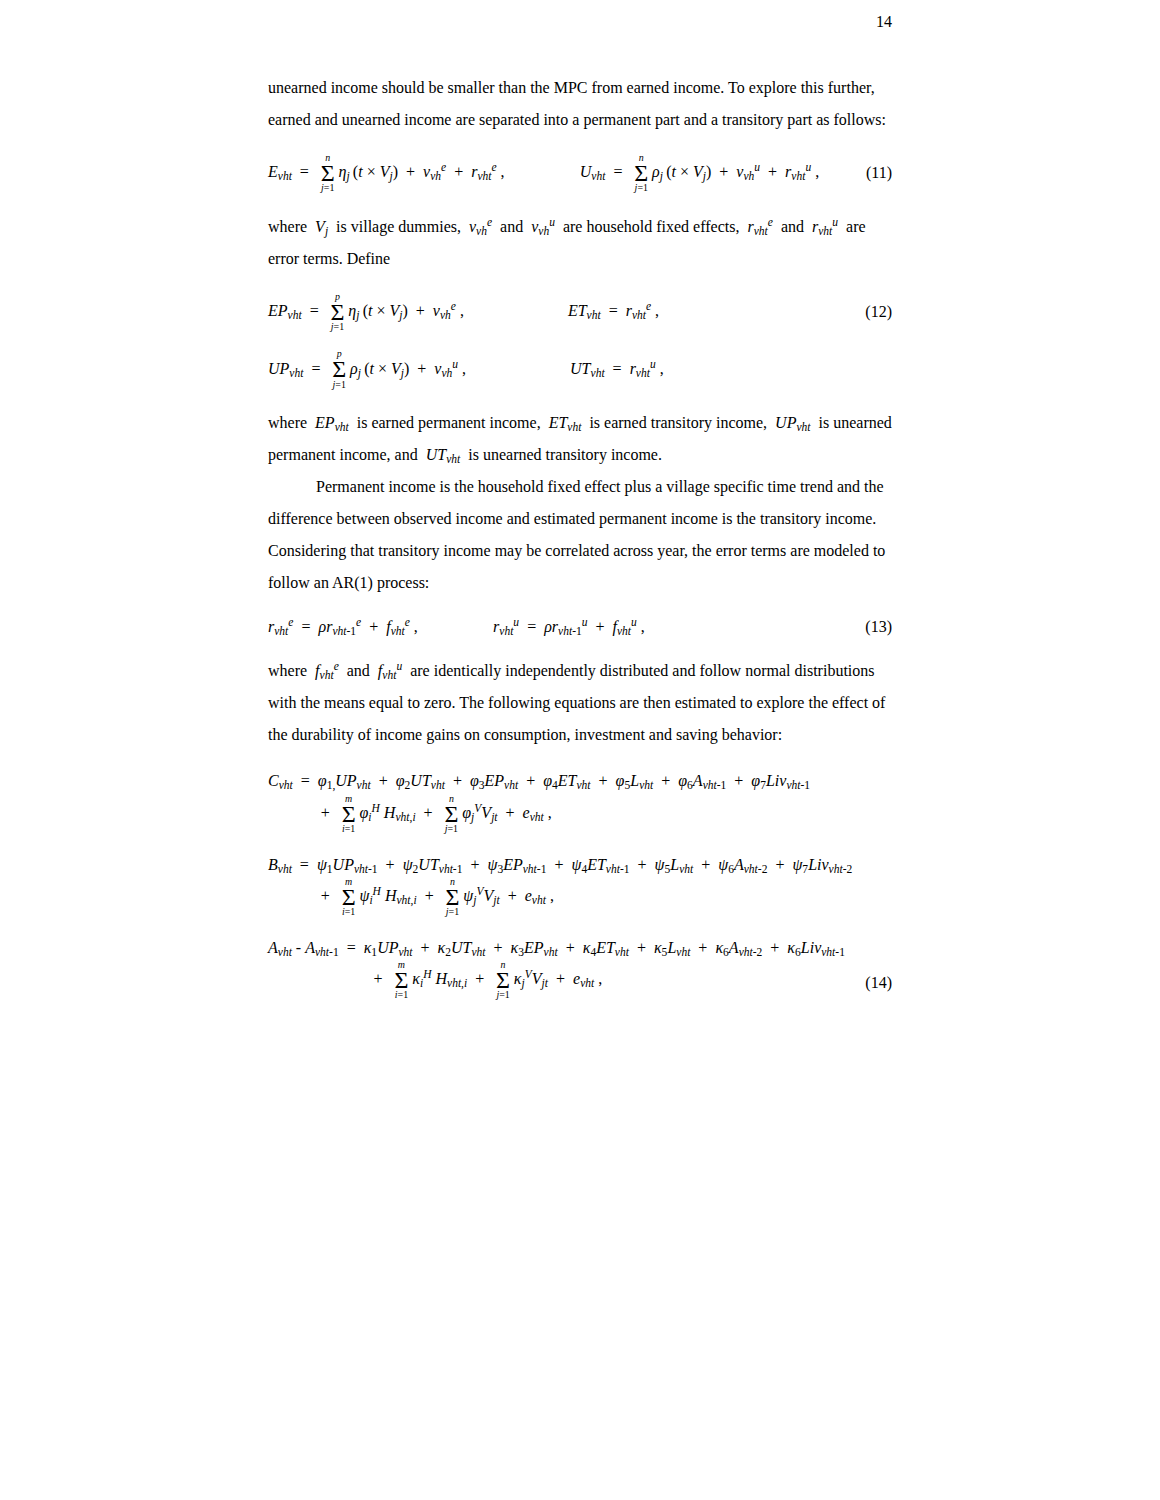14
unearned income should be smaller than the MPC from earned income. To explore this further, earned and unearned income are separated into a permanent part and a transitory part as follows:
(11) Evht = nΣj=1 ηj (t × Vj) + vvhe + rvhte , Uvht = nΣj=1 ρj (t × Vj) + vvhu + rvhtu ,
where Vj is village dummies, vvhe and vvhu are household fixed effects, rvhte and rvhtu are error terms. Define
(12) EPvht = pΣj=1 ηj (t × Vj) + vvhe , ETvht = rvhte ,
UPvht = pΣj=1 ρj (t × Vj) + vvhu , UTvht = rvhtu ,
where EPvht is earned permanent income, ETvht is earned transitory income, UPvht is unearned permanent income, and UTvht is unearned transitory income.
Permanent income is the household fixed effect plus a village specific time trend and the difference between observed income and estimated permanent income is the transitory income. Considering that transitory income may be correlated across year, the error terms are modeled to follow an AR(1) process:
(13) rvhte = ρrvht-1e + fvhte , rvhtu = ρrvht-1u + fvhtu ,
where fvhte and fvhtu are identically independently distributed and follow normal distributions with the means equal to zero. The following equations are then estimated to explore the effect of the durability of income gains on consumption, investment and saving behavior:
Cvht = φ1,UPvht + φ2UTvht + φ3EPvht + φ4ETvht + φ5Lvht + φ6Avht-1 + φ7Livvht-1 + mΣi=1 φiH Hvht,i + nΣj=1 φjVVjt + evht ,
Bvht = ψ1UPvht-1 + ψ2UTvht-1 + ψ3EPvht-1 + ψ4ETvht-1 + ψ5Lvht + ψ6Avht-2 + ψ7Livvht-2 + mΣi=1 ψiH Hvht,i + nΣj=1 ψjVVjt + evht ,
(14) Avht - Avht-1 = κ1UPvht + κ2UTvht + κ3EPvht + κ4ETvht + κ5Lvht + κ6Avht-2 + κ6Livvht-1 + mΣi=1 κiH Hvht,i + nΣj=1 κjVVjt + evht ,